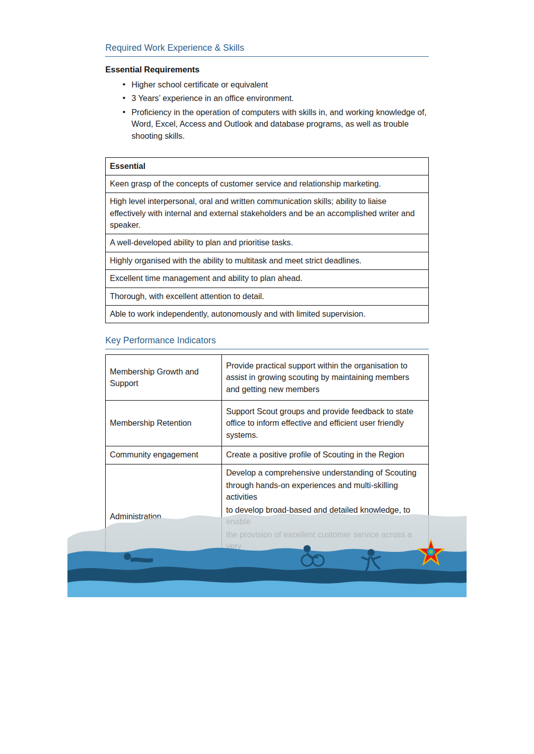Required Work Experience & Skills
Essential Requirements
Higher school certificate or equivalent
3 Years’ experience in an office environment.
Proficiency in the operation of computers with skills in, and working knowledge of, Word, Excel, Access and Outlook and database programs, as well as trouble shooting skills.
| Essential |
| --- |
| Keen grasp of the concepts of customer service and relationship marketing. |
| High level interpersonal, oral and written communication skills; ability to liaise effectively with internal and external stakeholders and be an accomplished writer and speaker. |
| A well-developed ability to plan and prioritise tasks. |
| Highly organised with the ability to multitask and meet strict deadlines. |
| Excellent time management and ability to plan ahead. |
| Thorough, with excellent attention to detail. |
| Able to work independently, autonomously and with limited supervision. |
Key Performance Indicators
| Membership Growth and Support | Provide practical support within the organisation to assist in growing scouting by maintaining members and getting new members |
| Membership Retention | Support Scout groups and provide feedback to state office to inform effective and efficient user friendly systems. |
| Community engagement | Create a positive profile of Scouting in the Region |
| Administration | Develop a comprehensive understanding of Scouting through hands-on experiences and multi-skilling activities to develop broad-based and detailed knowledge, to enable the provision of excellent customer service across a very wide spectrum of Scouting matters. |
Clearances
Scouts NSW